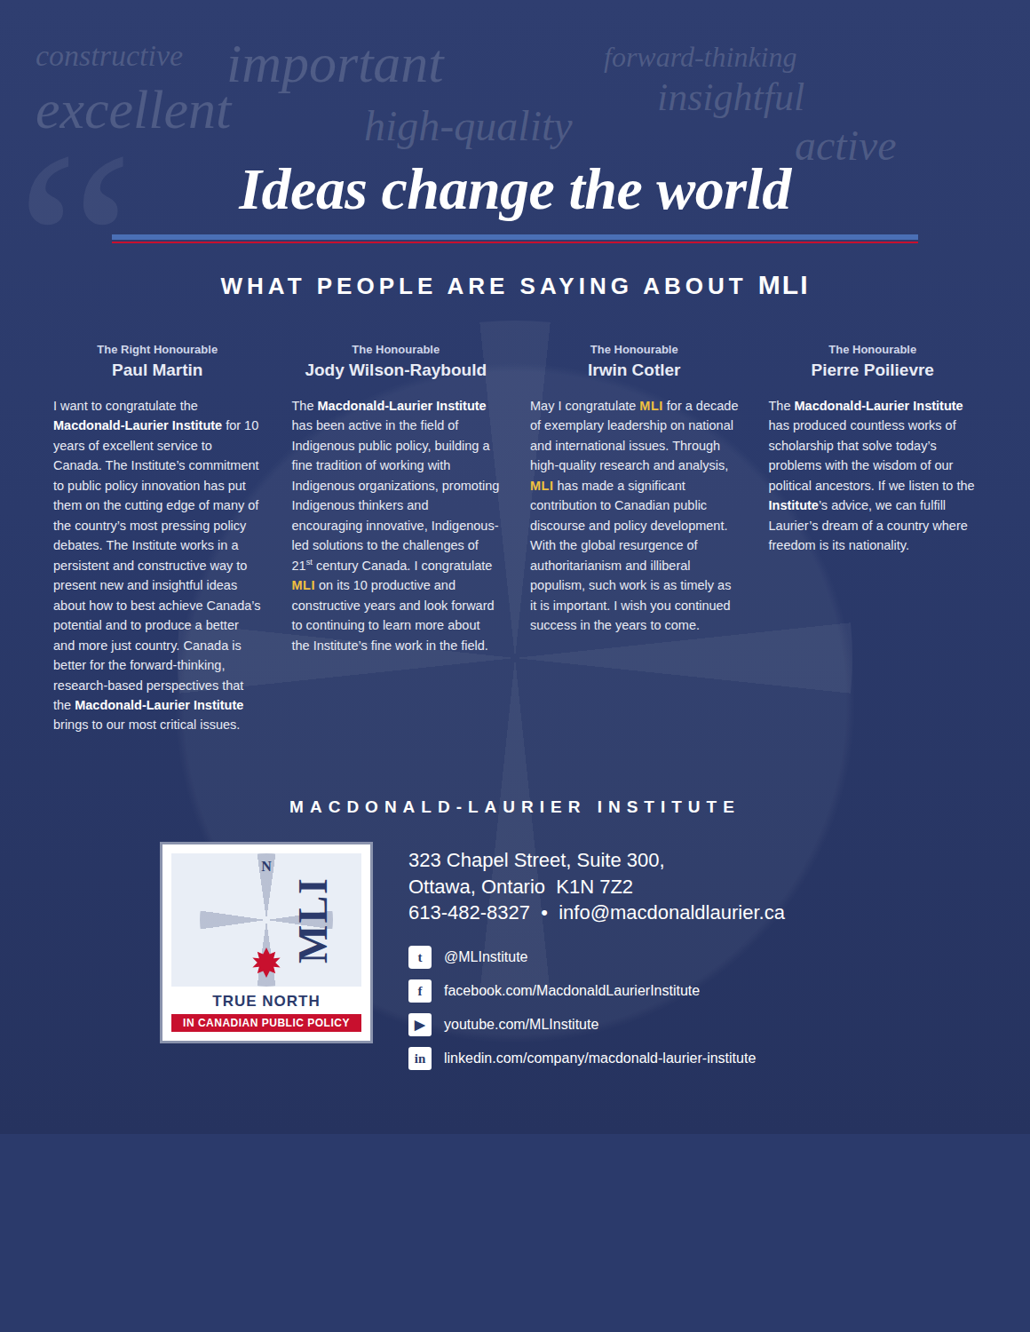“
constructive important forward-thinking excellent insightful high-quality active
Ideas change the world
What people are saying about MLI
The Right Honourable
Paul Martin
I want to congratulate the Macdonald-Laurier Institute for 10 years of excellent service to Canada. The Institute’s commitment to public policy innovation has put them on the cutting edge of many of the country’s most pressing policy debates. The Institute works in a persistent and constructive way to present new and insightful ideas about how to best achieve Canada’s potential and to produce a better and more just country. Canada is better for the forward-thinking, research-based perspectives that the Macdonald-Laurier Institute brings to our most critical issues.
The Honourable
Jody Wilson-Raybould
The Macdonald-Laurier Institute has been active in the field of Indigenous public policy, building a fine tradition of working with Indigenous organizations, promoting Indigenous thinkers and encouraging innovative, Indigenous-led solutions to the challenges of 21st century Canada. I congratulate MLI on its 10 productive and constructive years and look forward to continuing to learn more about the Institute’s fine work in the field.
The Honourable
Irwin Cotler
May I congratulate MLI for a decade of exemplary leadership on national and international issues. Through high-quality research and analysis, MLI has made a significant contribution to Canadian public discourse and policy development. With the global resurgence of authoritarianism and illiberal populism, such work is as timely as it is important. I wish you continued success in the years to come.
The Honourable
Pierre Poilievre
The Macdonald-Laurier Institute has produced countless works of scholarship that solve today’s problems with the wisdom of our political ancestors. If we listen to the Institute’s advice, we can fulfill Laurier’s dream of a country where freedom is its nationality.
Macdonald-Laurier Institute
N
MLI
TRUE NORTH
IN CANADIAN PUBLIC POLICY
323 Chapel Street, Suite 300,
Ottawa, Ontario K1N 7Z2
613-482-8327 • info@macdonaldlaurier.ca
t@MLInstitute
ffacebook.com/MacdonaldLaurierInstitute
▶youtube.com/MLInstitute
in linkedin.com/company/macdonald-laurier-institute